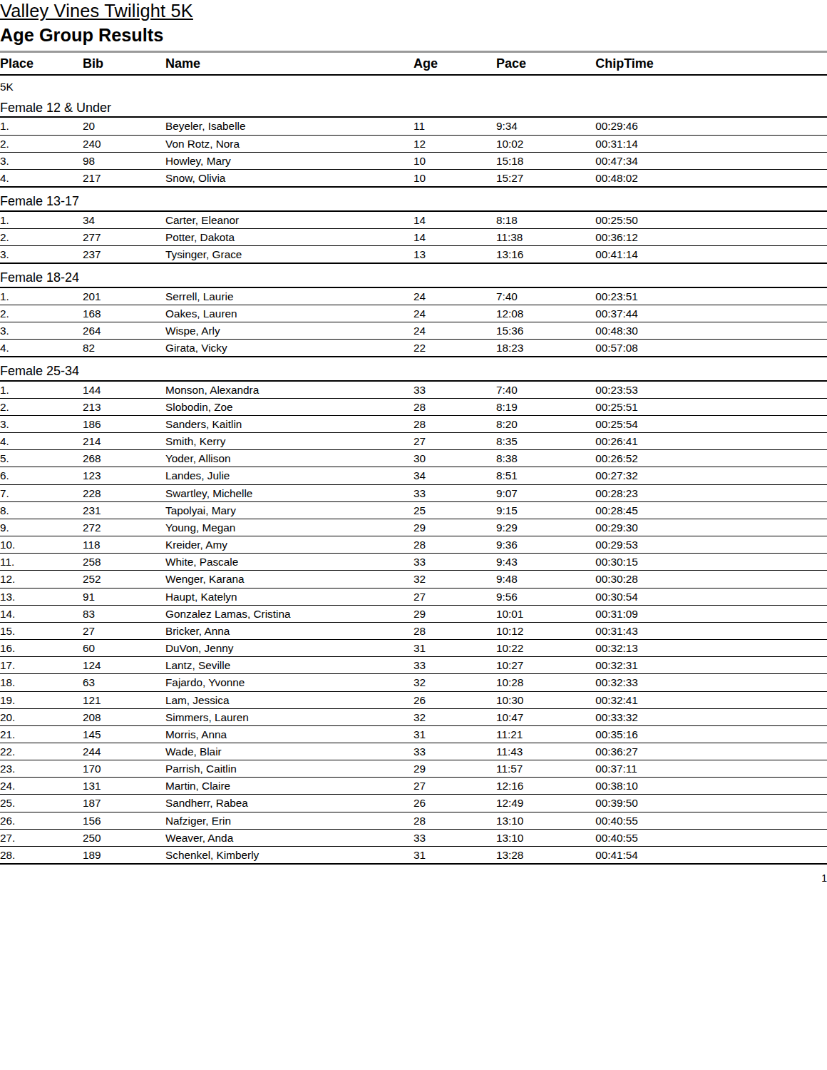Valley Vines Twilight 5K
Age Group Results
| Place | Bib | Name | Age | Pace | ChipTime |
| --- | --- | --- | --- | --- | --- |
| 5K |
| Female 12 & Under |
| 1. | 20 | Beyeler, Isabelle | 11 | 9:34 | 00:29:46 |
| 2. | 240 | Von Rotz, Nora | 12 | 10:02 | 00:31:14 |
| 3. | 98 | Howley, Mary | 10 | 15:18 | 00:47:34 |
| 4. | 217 | Snow, Olivia | 10 | 15:27 | 00:48:02 |
| Female 13-17 |
| 1. | 34 | Carter, Eleanor | 14 | 8:18 | 00:25:50 |
| 2. | 277 | Potter, Dakota | 14 | 11:38 | 00:36:12 |
| 3. | 237 | Tysinger, Grace | 13 | 13:16 | 00:41:14 |
| Female 18-24 |
| 1. | 201 | Serrell, Laurie | 24 | 7:40 | 00:23:51 |
| 2. | 168 | Oakes, Lauren | 24 | 12:08 | 00:37:44 |
| 3. | 264 | Wispe, Arly | 24 | 15:36 | 00:48:30 |
| 4. | 82 | Girata, Vicky | 22 | 18:23 | 00:57:08 |
| Female 25-34 |
| 1. | 144 | Monson, Alexandra | 33 | 7:40 | 00:23:53 |
| 2. | 213 | Slobodin, Zoe | 28 | 8:19 | 00:25:51 |
| 3. | 186 | Sanders, Kaitlin | 28 | 8:20 | 00:25:54 |
| 4. | 214 | Smith, Kerry | 27 | 8:35 | 00:26:41 |
| 5. | 268 | Yoder, Allison | 30 | 8:38 | 00:26:52 |
| 6. | 123 | Landes, Julie | 34 | 8:51 | 00:27:32 |
| 7. | 228 | Swartley, Michelle | 33 | 9:07 | 00:28:23 |
| 8. | 231 | Tapolyai, Mary | 25 | 9:15 | 00:28:45 |
| 9. | 272 | Young, Megan | 29 | 9:29 | 00:29:30 |
| 10. | 118 | Kreider, Amy | 28 | 9:36 | 00:29:53 |
| 11. | 258 | White, Pascale | 33 | 9:43 | 00:30:15 |
| 12. | 252 | Wenger, Karana | 32 | 9:48 | 00:30:28 |
| 13. | 91 | Haupt, Katelyn | 27 | 9:56 | 00:30:54 |
| 14. | 83 | Gonzalez Lamas, Cristina | 29 | 10:01 | 00:31:09 |
| 15. | 27 | Bricker, Anna | 28 | 10:12 | 00:31:43 |
| 16. | 60 | DuVon, Jenny | 31 | 10:22 | 00:32:13 |
| 17. | 124 | Lantz, Seville | 33 | 10:27 | 00:32:31 |
| 18. | 63 | Fajardo, Yvonne | 32 | 10:28 | 00:32:33 |
| 19. | 121 | Lam, Jessica | 26 | 10:30 | 00:32:41 |
| 20. | 208 | Simmers, Lauren | 32 | 10:47 | 00:33:32 |
| 21. | 145 | Morris, Anna | 31 | 11:21 | 00:35:16 |
| 22. | 244 | Wade, Blair | 33 | 11:43 | 00:36:27 |
| 23. | 170 | Parrish, Caitlin | 29 | 11:57 | 00:37:11 |
| 24. | 131 | Martin, Claire | 27 | 12:16 | 00:38:10 |
| 25. | 187 | Sandherr, Rabea | 26 | 12:49 | 00:39:50 |
| 26. | 156 | Nafziger, Erin | 28 | 13:10 | 00:40:55 |
| 27. | 250 | Weaver, Anda | 33 | 13:10 | 00:40:55 |
| 28. | 189 | Schenkel, Kimberly | 31 | 13:28 | 00:41:54 |
1